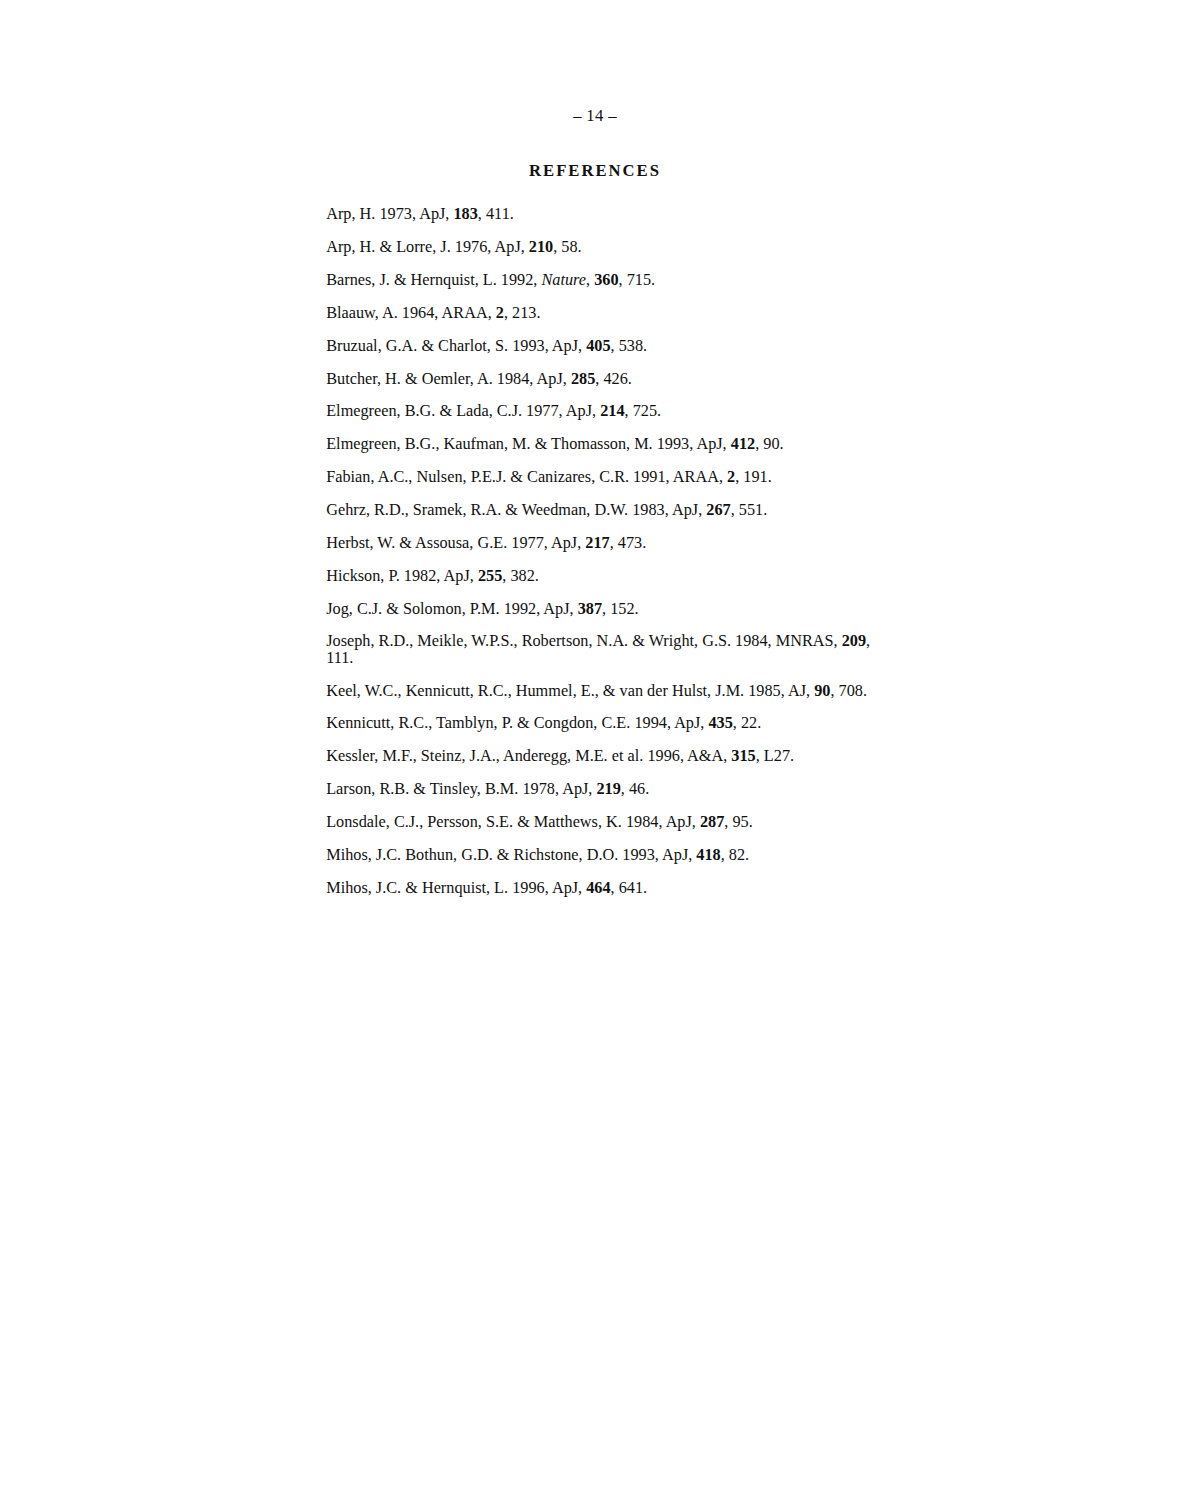– 14 –
References
Arp, H. 1973, ApJ, 183, 411.
Arp, H. & Lorre, J. 1976, ApJ, 210, 58.
Barnes, J. & Hernquist, L. 1992, Nature, 360, 715.
Blaauw, A. 1964, ARAA, 2, 213.
Bruzual, G.A. & Charlot, S. 1993, ApJ, 405, 538.
Butcher, H. & Oemler, A. 1984, ApJ, 285, 426.
Elmegreen, B.G. & Lada, C.J. 1977, ApJ, 214, 725.
Elmegreen, B.G., Kaufman, M. & Thomasson, M. 1993, ApJ, 412, 90.
Fabian, A.C., Nulsen, P.E.J. & Canizares, C.R. 1991, ARAA, 2, 191.
Gehrz, R.D., Sramek, R.A. & Weedman, D.W. 1983, ApJ, 267, 551.
Herbst, W. & Assousa, G.E. 1977, ApJ, 217, 473.
Hickson, P. 1982, ApJ, 255, 382.
Jog, C.J. & Solomon, P.M. 1992, ApJ, 387, 152.
Joseph, R.D., Meikle, W.P.S., Robertson, N.A. & Wright, G.S. 1984, MNRAS, 209, 111.
Keel, W.C., Kennicutt, R.C., Hummel, E., & van der Hulst, J.M. 1985, AJ, 90, 708.
Kennicutt, R.C., Tamblyn, P. & Congdon, C.E. 1994, ApJ, 435, 22.
Kessler, M.F., Steinz, J.A., Anderegg, M.E. et al. 1996, A&A, 315, L27.
Larson, R.B. & Tinsley, B.M. 1978, ApJ, 219, 46.
Lonsdale, C.J., Persson, S.E. & Matthews, K. 1984, ApJ, 287, 95.
Mihos, J.C. Bothun, G.D. & Richstone, D.O. 1993, ApJ, 418, 82.
Mihos, J.C. & Hernquist, L. 1996, ApJ, 464, 641.